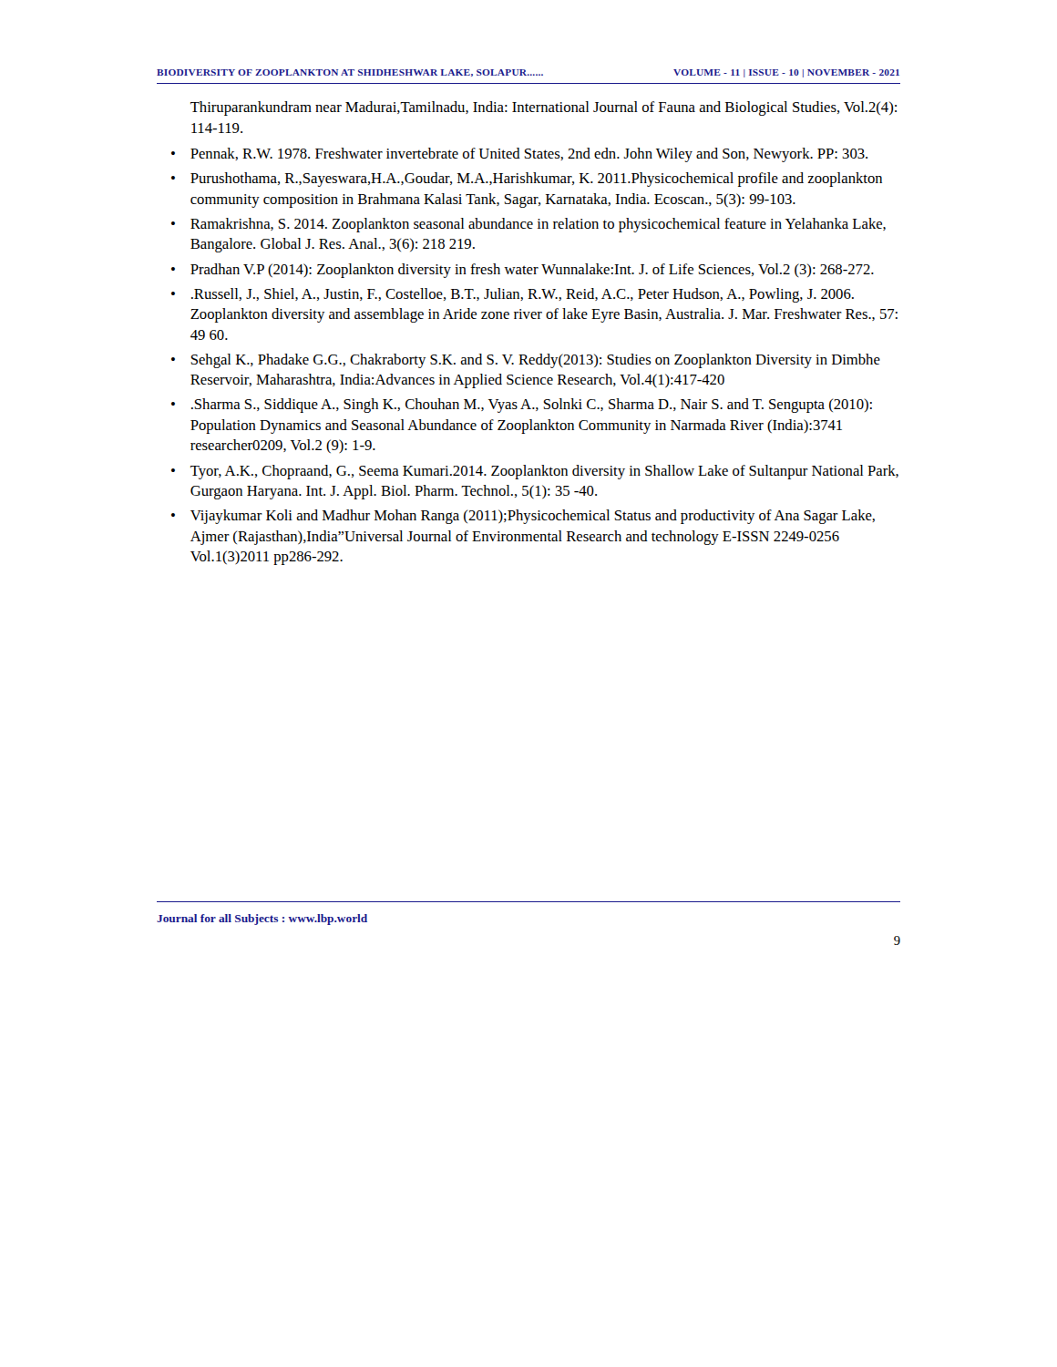Biodiversity of Zooplankton at Shidheshwar Lake, Solapur...... Volume - 11 | Issue - 10 | November - 2021
Thiruparankundram near Madurai,Tamilnadu, India: International Journal of Fauna and Biological Studies, Vol.2(4): 114-119.
Pennak, R.W. 1978. Freshwater invertebrate of United States, 2nd edn. John Wiley and Son, Newyork. PP: 303.
Purushothama, R.,Sayeswara,H.A.,Goudar, M.A.,Harishkumar, K. 2011.Physicochemical profile and zooplankton community composition in Brahmana Kalasi Tank, Sagar, Karnataka, India. Ecoscan., 5(3): 99-103.
Ramakrishna, S. 2014. Zooplankton seasonal abundance in relation to physicochemical feature in Yelahanka Lake, Bangalore. Global J. Res. Anal., 3(6): 218 219.
Pradhan V.P (2014): Zooplankton diversity in fresh water Wunnalake:Int. J. of Life Sciences, Vol.2 (3): 268-272.
.Russell, J., Shiel, A., Justin, F., Costelloe, B.T., Julian, R.W., Reid, A.C., Peter Hudson, A., Powling, J. 2006. Zooplankton diversity and assemblage in Aride zone river of lake Eyre Basin, Australia. J. Mar. Freshwater Res., 57: 49 60.
Sehgal K., Phadake G.G., Chakraborty S.K. and S. V. Reddy(2013): Studies on Zooplankton Diversity in Dimbhe Reservoir, Maharashtra, India:Advances in Applied Science Research, Vol.4(1):417-420
.Sharma S., Siddique A., Singh K., Chouhan M., Vyas A., Solnki C., Sharma D., Nair S. and T. Sengupta (2010): Population Dynamics and Seasonal Abundance of Zooplankton Community in Narmada River (India):3741 researcher0209, Vol.2 (9): 1-9.
Tyor, A.K., Chopraand, G., Seema Kumari.2014. Zooplankton diversity in Shallow Lake of Sultanpur National Park, Gurgaon Haryana. Int. J. Appl. Biol. Pharm. Technol., 5(1): 35 -40.
Vijaykumar Koli and Madhur Mohan Ranga (2011);Physicochemical Status and productivity of Ana Sagar Lake, Ajmer (Rajasthan),India”Universal Journal of Environmental Research and technology E-ISSN 2249-0256 Vol.1(3)2011 pp286-292.
Journal for all Subjects : www.lbp.world
9